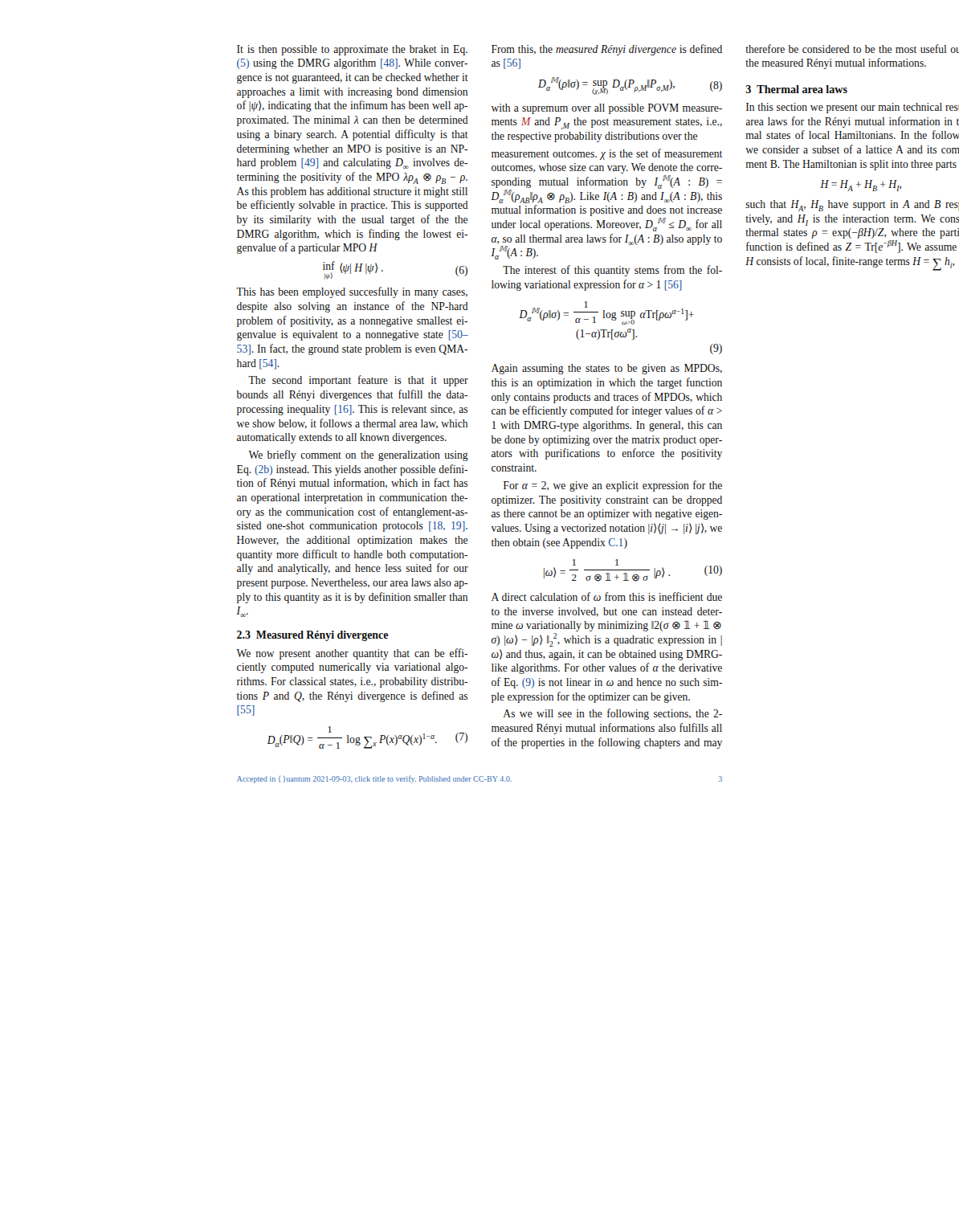It is then possible to approximate the braket in Eq. (5) using the DMRG algorithm [48]. While convergence is not guaranteed, it can be checked whether it approaches a limit with increasing bond dimension of |ψ⟩, indicating that the infimum has been well approximated. The minimal λ can then be determined using a binary search. A potential difficulty is that determining whether an MPO is positive is an NP-hard problem [49] and calculating D∞ involves determining the positivity of the MPO λρA ⊗ ρB − ρ. As this problem has additional structure it might still be efficiently solvable in practice. This is supported by its similarity with the usual target of the the DMRG algorithm, which is finding the lowest eigenvalue of a particular MPO H
inf|ψ⟩ ⟨ψ| H |ψ⟩ . (6)
This has been employed succesfully in many cases, despite also solving an instance of the NP-hard problem of positivity, as a nonnegative smallest eigenvalue is equivalent to a nonnegative state [50–53]. In fact, the ground state problem is even QMA-hard [54].
The second important feature is that it upper bounds all Rényi divergences that fulfill the data-processing inequality [16]. This is relevant since, as we show below, it follows a thermal area law, which automatically extends to all known divergences.
We briefly comment on the generalization using Eq. (2b) instead. This yields another possible definition of Rényi mutual information, which in fact has an operational interpretation in communication theory as the communication cost of entanglement-assisted one-shot communication protocols [18, 19]. However, the additional optimization makes the quantity more difficult to handle both computationally and analytically, and hence less suited for our present purpose. Nevertheless, our area laws also apply to this quantity as it is by definition smaller than I∞.
2.3 Measured Rényi divergence
We now present another quantity that can be efficiently computed numerically via variational algorithms. For classical states, i.e., probability distributions P and Q, the Rényi divergence is defined as [55]
Dα(P‖Q) = 1 α − 1 log ∑x P(x)αQ(x)1−α. (7)
From this, the measured Rényi divergence is defined as [56]
Dα𝕄(ρ‖σ) = sup(χ,M) Dα(Pρ,M‖Pσ,M), (8)
with a supremum over all possible POVM measurements M and P,M the post measurement states, i.e., the respective probability distributions over the
measurement outcomes. χ is the set of measurement outcomes, whose size can vary. We denote the corresponding mutual information by Iα𝕄(A : B) = Dα𝕄(ρAB‖ρA ⊗ ρB). Like I(A : B) and I∞(A : B), this mutual information is positive and does not increase under local operations. Moreover, Dα𝕄 ≤ D∞ for all α, so all thermal area laws for I∞(A : B) also apply to Iα𝕄(A : B).
The interest of this quantity stems from the following variational expression for α > 1 [56]
Dα𝕄(ρ‖σ) = 1 α − 1 log sup ω>0 α Tr[ρωα−1]+(1−α)Tr[σωα].
(9)
Again assuming the states to be given as MPDOs, this is an optimization in which the target function only contains products and traces of MPDOs, which can be efficiently computed for integer values of α > 1 with DMRG-type algorithms. In general, this can be done by optimizing over the matrix product operators with purifications to enforce the positivity constraint.
For α = 2, we give an explicit expression for the optimizer. The positivity constraint can be dropped as there cannot be an optimizer with negative eigenvalues. Using a vectorized notation |i⟩⟨j| → |i⟩ |j⟩, we then obtain (see Appendix C.1)
|ω⟩ = 12 1 σ ⊗ 𝟙 + 𝟙 ⊗ σ |ρ⟩ . (10)
A direct calculation of ω from this is inefficient due to the inverse involved, but one can instead determine ω variationally by minimizing ‖2(σ ⊗ 𝟙 + 𝟙 ⊗ σ) |ω⟩ − |ρ⟩ ‖22, which is a quadratic expression in |ω⟩ and thus, again, it can be obtained using DMRG-like algorithms. For other values of α the derivative of Eq. (9) is not linear in ω and hence no such simple expression for the optimizer can be given.
As we will see in the following sections, the 2-measured Rényi mutual informations also fulfills all of the properties in the following chapters and may therefore be considered to be the most useful out of the measured Rényi mutual informations.
3 Thermal area laws
In this section we present our main technical results: area laws for the Rényi mutual information in thermal states of local Hamiltonians. In the following, we consider a subset of a lattice A and its complement B. The Hamiltonian is split into three parts
H = HA + HB + HI, (11)
such that HA, HB have support in A and B respectively, and HI is the interaction term. We consider thermal states ρ = exp(−βH)/Z, where the partition function is defined as Z = Tr[e−βH]. We assume that H consists of local, finite-range terms H = ∑ hi,
Accepted in ⟨ ⟩uantum 2021-09-03, click title to verify. Published under CC-BY 4.0.
3